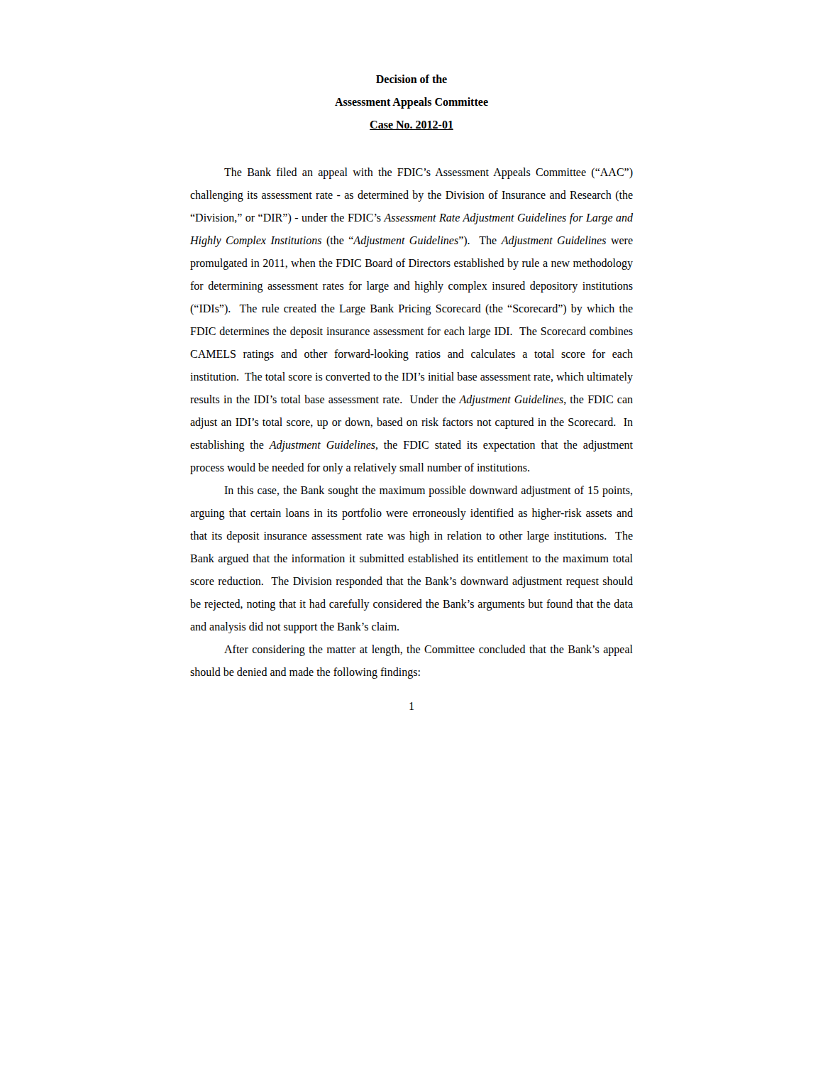Decision of the
Assessment Appeals Committee
Case No. 2012-01
The Bank filed an appeal with the FDIC’s Assessment Appeals Committee (“AAC”) challenging its assessment rate - as determined by the Division of Insurance and Research (the “Division,” or “DIR”) - under the FDIC’s Assessment Rate Adjustment Guidelines for Large and Highly Complex Institutions (the “Adjustment Guidelines”). The Adjustment Guidelines were promulgated in 2011, when the FDIC Board of Directors established by rule a new methodology for determining assessment rates for large and highly complex insured depository institutions (“IDIs”). The rule created the Large Bank Pricing Scorecard (the “Scorecard”) by which the FDIC determines the deposit insurance assessment for each large IDI. The Scorecard combines CAMELS ratings and other forward-looking ratios and calculates a total score for each institution. The total score is converted to the IDI’s initial base assessment rate, which ultimately results in the IDI’s total base assessment rate. Under the Adjustment Guidelines, the FDIC can adjust an IDI’s total score, up or down, based on risk factors not captured in the Scorecard. In establishing the Adjustment Guidelines, the FDIC stated its expectation that the adjustment process would be needed for only a relatively small number of institutions.
In this case, the Bank sought the maximum possible downward adjustment of 15 points, arguing that certain loans in its portfolio were erroneously identified as higher-risk assets and that its deposit insurance assessment rate was high in relation to other large institutions. The Bank argued that the information it submitted established its entitlement to the maximum total score reduction. The Division responded that the Bank’s downward adjustment request should be rejected, noting that it had carefully considered the Bank’s arguments but found that the data and analysis did not support the Bank’s claim.
After considering the matter at length, the Committee concluded that the Bank’s appeal should be denied and made the following findings:
1